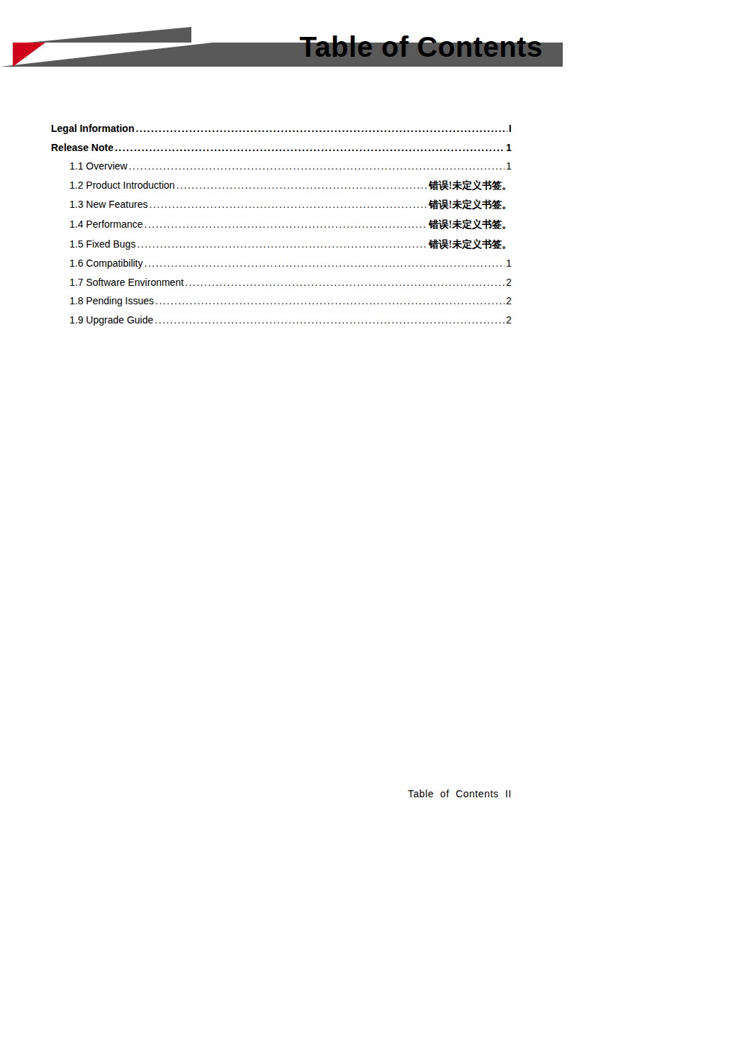Table of Contents
Legal Information .................................................................................................................................. I
Release Note ......................................................................................................................................... 1
1.1 Overview ......................................................................................................................................... 1
1.2 Product Introduction ............................................................................................. 错误!未定义书签。
1.3 New Features ................................................................................................... 错误!未定义书签。
1.4 Performance ..................................................................................................... 错误!未定义书签。
1.5 Fixed Bugs ....................................................................................................... 错误!未定义书签。
1.6 Compatibility ..................................................................................................................................... 1
1.7 Software Environment ....................................................................................................................... 2
1.8 Pending Issues ................................................................................................................................. 2
1.9 Upgrade Guide ................................................................................................................................. 2
Table of Contents II